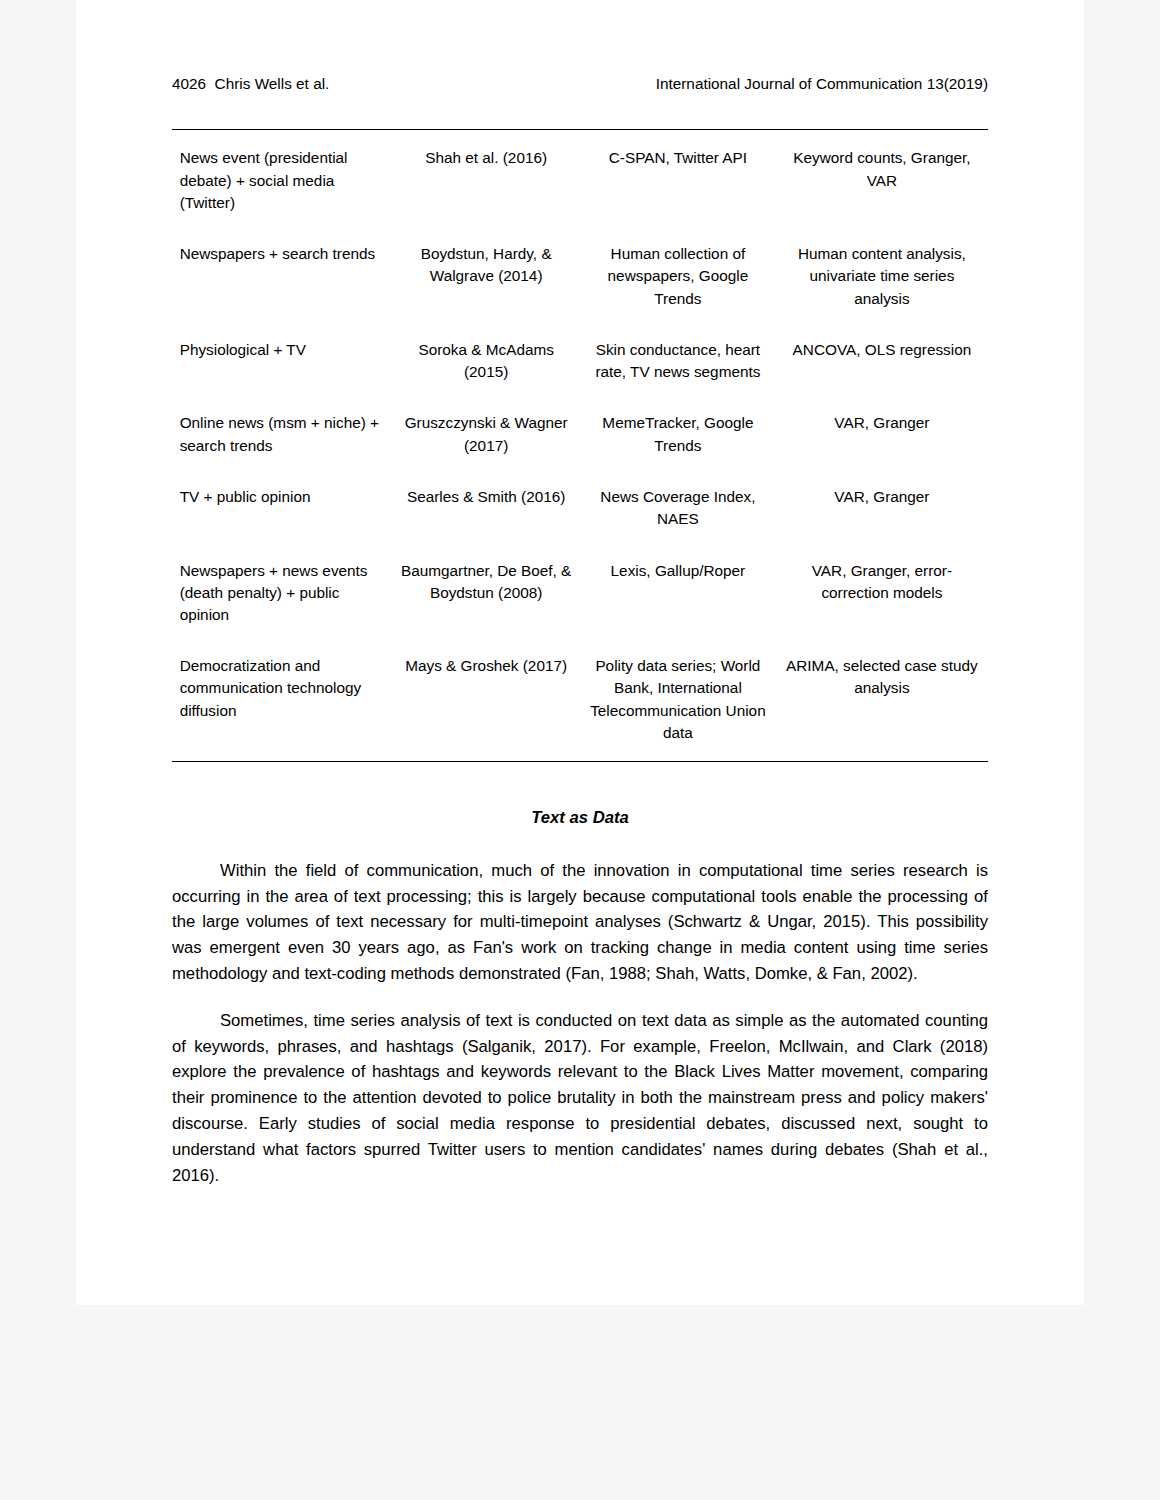4026 Chris Wells et al. International Journal of Communication 13(2019)
| News event (presidential debate) + social media (Twitter) | Shah et al. (2016) | C-SPAN, Twitter API | Keyword counts, Granger, VAR |
| Newspapers + search trends | Boydstun, Hardy, & Walgrave (2014) | Human collection of newspapers, Google Trends | Human content analysis, univariate time series analysis |
| Physiological + TV | Soroka & McAdams (2015) | Skin conductance, heart rate, TV news segments | ANCOVA, OLS regression |
| Online news (msm + niche) + search trends | Gruszczynski & Wagner (2017) | MemeTracker, Google Trends | VAR, Granger |
| TV + public opinion | Searles & Smith (2016) | News Coverage Index, NAES | VAR, Granger |
| Newspapers + news events (death penalty) + public opinion | Baumgartner, De Boef, & Boydstun (2008) | Lexis, Gallup/Roper | VAR, Granger, error-correction models |
| Democratization and communication technology diffusion | Mays & Groshek (2017) | Polity data series; World Bank, International Telecommunication Union data | ARIMA, selected case study analysis |
Text as Data
Within the field of communication, much of the innovation in computational time series research is occurring in the area of text processing; this is largely because computational tools enable the processing of the large volumes of text necessary for multi-timepoint analyses (Schwartz & Ungar, 2015). This possibility was emergent even 30 years ago, as Fan's work on tracking change in media content using time series methodology and text-coding methods demonstrated (Fan, 1988; Shah, Watts, Domke, & Fan, 2002).
Sometimes, time series analysis of text is conducted on text data as simple as the automated counting of keywords, phrases, and hashtags (Salganik, 2017). For example, Freelon, McIlwain, and Clark (2018) explore the prevalence of hashtags and keywords relevant to the Black Lives Matter movement, comparing their prominence to the attention devoted to police brutality in both the mainstream press and policy makers' discourse. Early studies of social media response to presidential debates, discussed next, sought to understand what factors spurred Twitter users to mention candidates' names during debates (Shah et al., 2016).